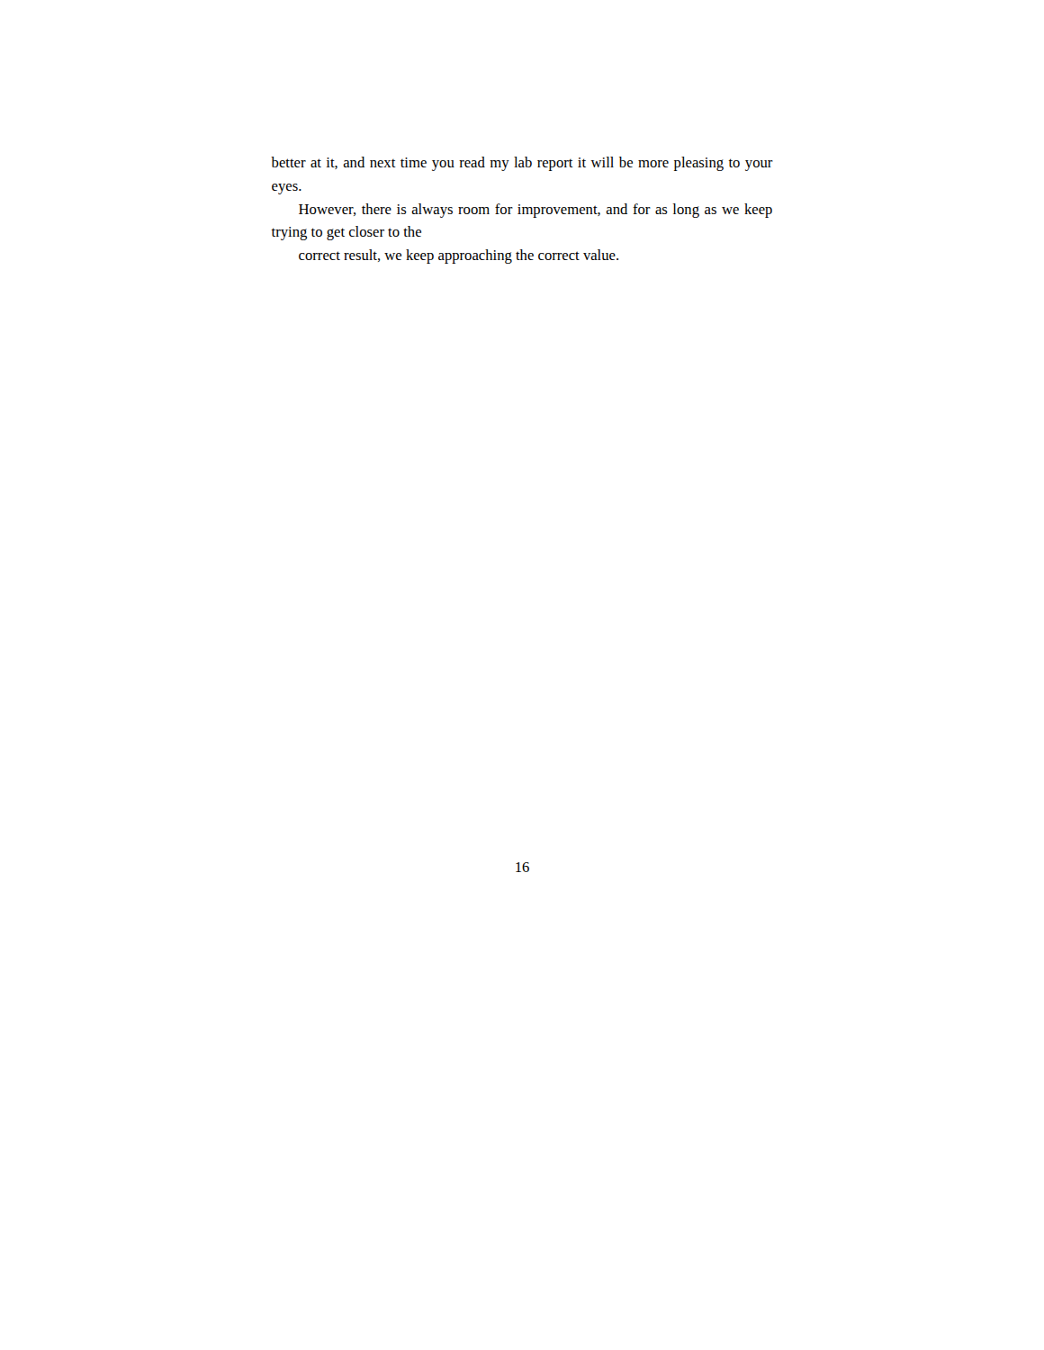better at it, and next time you read my lab report it will be more pleasing to your eyes.
However, there is always room for improvement, and for as long as we keep trying to get closer to the
correct result, we keep approaching the correct value.
16